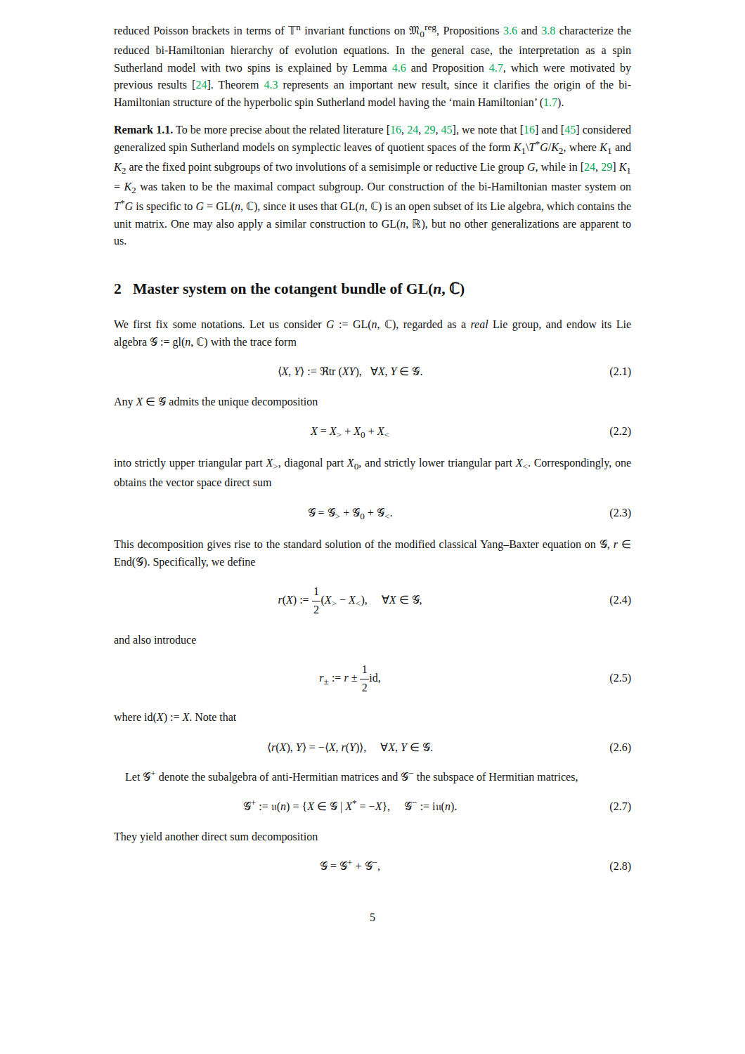reduced Poisson brackets in terms of 𝕋n invariant functions on 𝔐0reg, Propositions 3.6 and 3.8 characterize the reduced bi-Hamiltonian hierarchy of evolution equations. In the general case, the interpretation as a spin Sutherland model with two spins is explained by Lemma 4.6 and Proposition 4.7, which were motivated by previous results [24]. Theorem 4.3 represents an important new result, since it clarifies the origin of the bi-Hamiltonian structure of the hyperbolic spin Sutherland model having the ‘main Hamiltonian’ (1.7).
Remark 1.1. To be more precise about the related literature [16, 24, 29, 45], we note that [16] and [45] considered generalized spin Sutherland models on symplectic leaves of quotient spaces of the form K1\T*G/K2, where K1 and K2 are the fixed point subgroups of two involutions of a semisimple or reductive Lie group G, while in [24, 29] K1 = K2 was taken to be the maximal compact subgroup. Our construction of the bi-Hamiltonian master system on T*G is specific to G = GL(n, ℂ), since it uses that GL(n, ℂ) is an open subset of its Lie algebra, which contains the unit matrix. One may also apply a similar construction to GL(n, ℝ), but no other generalizations are apparent to us.
2 Master system on the cotangent bundle of GL(n, ℂ)
We first fix some notations. Let us consider G := GL(n, ℂ), regarded as a real Lie group, and endow its Lie algebra 𝒢 := gl(n, ℂ) with the trace form
⟨X, Y⟩ := ℜtr (XY), ∀X, Y ∈ 𝒢.
(2.1)
Any X ∈ 𝒢 admits the unique decomposition
X = X> + X0 + X<
(2.2)
into strictly upper triangular part X>, diagonal part X0, and strictly lower triangular part X<. Correspondingly, one obtains the vector space direct sum
𝒢 = 𝒢> + 𝒢0 + 𝒢<.
(2.3)
This decomposition gives rise to the standard solution of the modified classical Yang–Baxter equation on 𝒢, r ∈ End(𝒢). Specifically, we define
r(X) := 12(X> − X<), ∀X ∈ 𝒢,
(2.4)
and also introduce
r± := r ± 12id,
(2.5)
where id(X) := X. Note that
⟨r(X), Y⟩ = −⟨X, r(Y)⟩, ∀X, Y ∈ 𝒢.
(2.6)
Let 𝒢+ denote the subalgebra of anti-Hermitian matrices and 𝒢− the subspace of Hermitian matrices,
𝒢+ := 𝔲(n) = {X ∈ 𝒢 | X* = −X}, 𝒢− := i𝔲(n).
(2.7)
They yield another direct sum decomposition
𝒢 = 𝒢+ + 𝒢−,
(2.8)
5